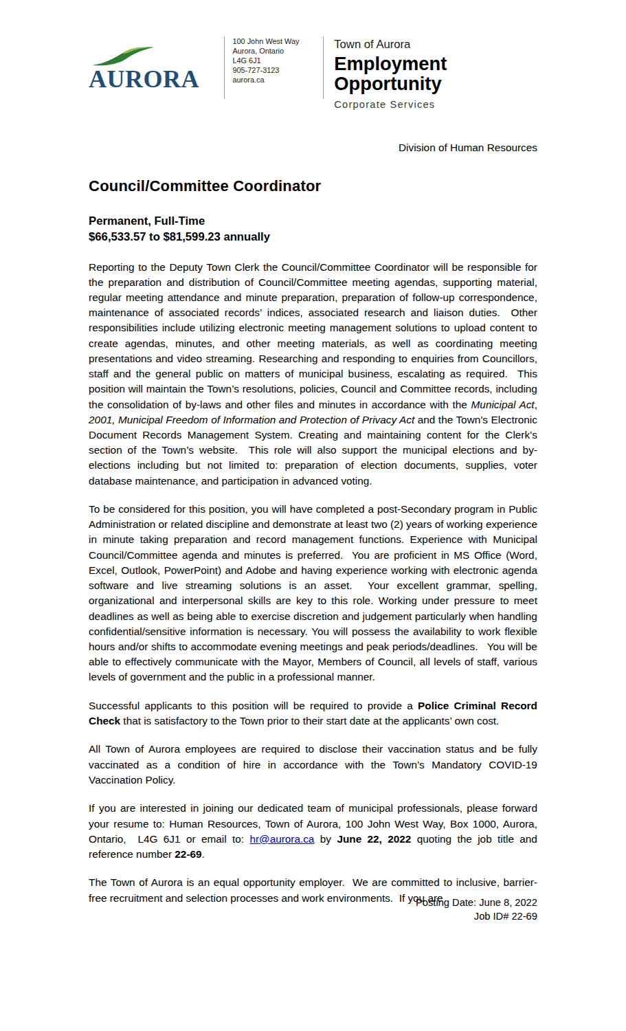AURORA
100 John West Way
Aurora, Ontario
L4G 6J1
905-727-3123
aurora.ca
Town of Aurora
Employment Opportunity
Corporate Services
Division of Human Resources
Council/Committee Coordinator
Permanent, Full-Time
$66,533.57 to $81,599.23 annually
Reporting to the Deputy Town Clerk the Council/Committee Coordinator will be responsible for the preparation and distribution of Council/Committee meeting agendas, supporting material, regular meeting attendance and minute preparation, preparation of follow-up correspondence, maintenance of associated records’ indices, associated research and liaison duties. Other responsibilities include utilizing electronic meeting management solutions to upload content to create agendas, minutes, and other meeting materials, as well as coordinating meeting presentations and video streaming. Researching and responding to enquiries from Councillors, staff and the general public on matters of municipal business, escalating as required. This position will maintain the Town’s resolutions, policies, Council and Committee records, including the consolidation of by-laws and other files and minutes in accordance with the Municipal Act, 2001, Municipal Freedom of Information and Protection of Privacy Act and the Town’s Electronic Document Records Management System. Creating and maintaining content for the Clerk’s section of the Town’s website. This role will also support the municipal elections and by-elections including but not limited to: preparation of election documents, supplies, voter database maintenance, and participation in advanced voting.
To be considered for this position, you will have completed a post-Secondary program in Public Administration or related discipline and demonstrate at least two (2) years of working experience in minute taking preparation and record management functions. Experience with Municipal Council/Committee agenda and minutes is preferred. You are proficient in MS Office (Word, Excel, Outlook, PowerPoint) and Adobe and having experience working with electronic agenda software and live streaming solutions is an asset. Your excellent grammar, spelling, organizational and interpersonal skills are key to this role. Working under pressure to meet deadlines as well as being able to exercise discretion and judgement particularly when handling confidential/sensitive information is necessary. You will possess the availability to work flexible hours and/or shifts to accommodate evening meetings and peak periods/deadlines. You will be able to effectively communicate with the Mayor, Members of Council, all levels of staff, various levels of government and the public in a professional manner.
Successful applicants to this position will be required to provide a Police Criminal Record Check that is satisfactory to the Town prior to their start date at the applicants’ own cost.
All Town of Aurora employees are required to disclose their vaccination status and be fully vaccinated as a condition of hire in accordance with the Town’s Mandatory COVID-19 Vaccination Policy.
If you are interested in joining our dedicated team of municipal professionals, please forward your resume to: Human Resources, Town of Aurora, 100 John West Way, Box 1000, Aurora, Ontario, L4G 6J1 or email to: hr@aurora.ca by June 22, 2022 quoting the job title and reference number 22-69.
The Town of Aurora is an equal opportunity employer. We are committed to inclusive, barrier-free recruitment and selection processes and work environments. If you are
Posting Date: June 8, 2022
Job ID# 22-69